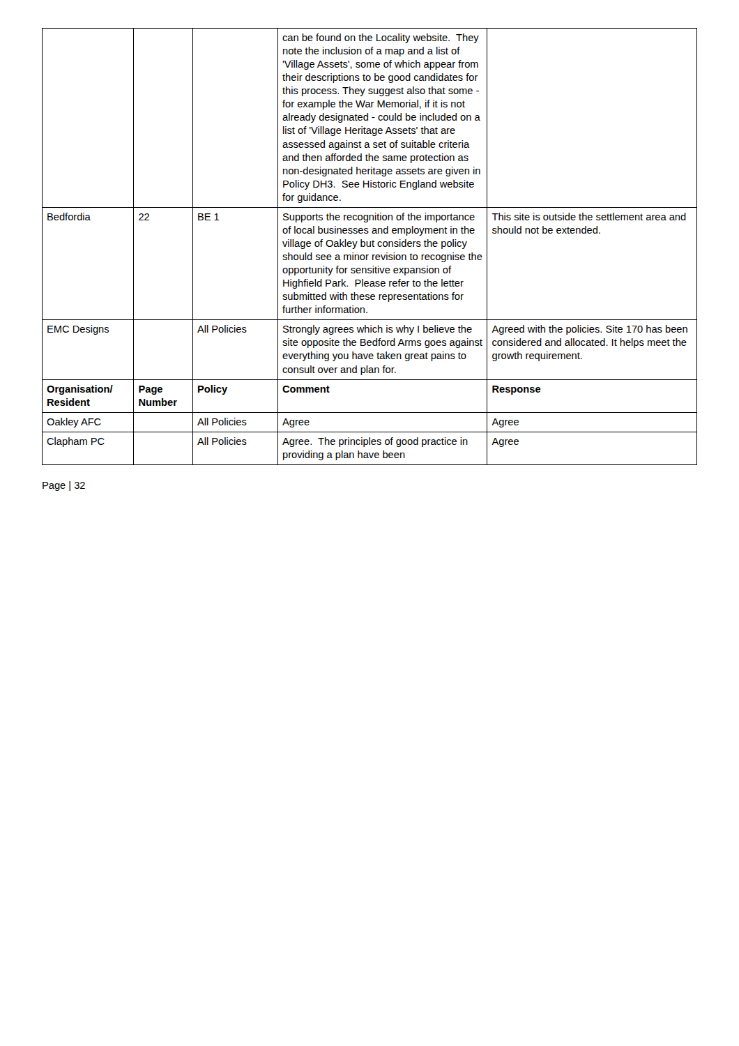| | | | can be found on the Locality website. They note the inclusion of a map and a list of 'Village Assets', some of which appear from their descriptions to be good candidates for this process. They suggest also that some - for example the War Memorial, if it is not already designated - could be included on a list of 'Village Heritage Assets' that are assessed against a set of suitable criteria and then afforded the same protection as non-designated heritage assets are given in Policy DH3. See Historic England website for guidance. | |
| Bedfordia | 22 | BE 1 | Supports the recognition of the importance of local businesses and employment in the village of Oakley but considers the policy should see a minor revision to recognise the opportunity for sensitive expansion of Highfield Park. Please refer to the letter submitted with these representations for further information. | This site is outside the settlement area and should not be extended. |
| EMC Designs | | All Policies | Strongly agrees which is why I believe the site opposite the Bedford Arms goes against everything you have taken great pains to consult over and plan for. | Agreed with the policies. Site 170 has been considered and allocated. It helps meet the growth requirement. |
| Organisation/ Resident | Page Number | Policy | Comment | Response |
| Oakley AFC | | All Policies | Agree | Agree |
| Clapham PC | | All Policies | Agree. The principles of good practice in providing a plan have been | Agree |
Page | 32